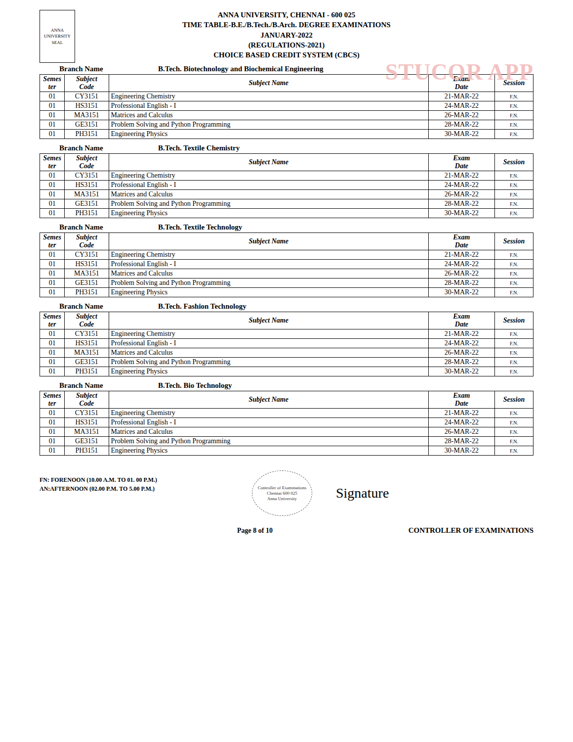ANNA
UNIVERSITY
SEAL
ANNA UNIVERSITY, CHENNAI - 600 025
TIME TABLE-B.E./B.Tech./B.Arch. DEGREE EXAMINATIONS
JANUARY-2022
(REGULATIONS-2021)
CHOICE BASED CREDIT SYSTEM (CBCS)
STUCOR APP
Branch Name B.Tech. Biotechnology and Biochemical Engineering
| Semes ter | Subject Code | Subject Name | Exam Date | Session |
| --- | --- | --- | --- | --- |
| 01 | CY3151 | Engineering Chemistry | 21-MAR-22 | F.N. |
| 01 | HS3151 | Professional English - I | 24-MAR-22 | F.N. |
| 01 | MA3151 | Matrices and Calculus | 26-MAR-22 | F.N. |
| 01 | GE3151 | Problem Solving and Python Programming | 28-MAR-22 | F.N. |
| 01 | PH3151 | Engineering Physics | 30-MAR-22 | F.N. |
Branch Name B.Tech. Textile Chemistry
| Semes ter | Subject Code | Subject Name | Exam Date | Session |
| --- | --- | --- | --- | --- |
| 01 | CY3151 | Engineering Chemistry | 21-MAR-22 | F.N. |
| 01 | HS3151 | Professional English - I | 24-MAR-22 | F.N. |
| 01 | MA3151 | Matrices and Calculus | 26-MAR-22 | F.N. |
| 01 | GE3151 | Problem Solving and Python Programming | 28-MAR-22 | F.N. |
| 01 | PH3151 | Engineering Physics | 30-MAR-22 | F.N. |
Branch Name B.Tech. Textile Technology
| Semes ter | Subject Code | Subject Name | Exam Date | Session |
| --- | --- | --- | --- | --- |
| 01 | CY3151 | Engineering Chemistry | 21-MAR-22 | F.N. |
| 01 | HS3151 | Professional English - I | 24-MAR-22 | F.N. |
| 01 | MA3151 | Matrices and Calculus | 26-MAR-22 | F.N. |
| 01 | GE3151 | Problem Solving and Python Programming | 28-MAR-22 | F.N. |
| 01 | PH3151 | Engineering Physics | 30-MAR-22 | F.N. |
Branch Name B.Tech. Fashion Technology
| Semes ter | Subject Code | Subject Name | Exam Date | Session |
| --- | --- | --- | --- | --- |
| 01 | CY3151 | Engineering Chemistry | 21-MAR-22 | F.N. |
| 01 | HS3151 | Professional English - I | 24-MAR-22 | F.N. |
| 01 | MA3151 | Matrices and Calculus | 26-MAR-22 | F.N. |
| 01 | GE3151 | Problem Solving and Python Programming | 28-MAR-22 | F.N. |
| 01 | PH3151 | Engineering Physics | 30-MAR-22 | F.N. |
Branch Name B.Tech. Bio Technology
| Semes ter | Subject Code | Subject Name | Exam Date | Session |
| --- | --- | --- | --- | --- |
| 01 | CY3151 | Engineering Chemistry | 21-MAR-22 | F.N. |
| 01 | HS3151 | Professional English - I | 24-MAR-22 | F.N. |
| 01 | MA3151 | Matrices and Calculus | 26-MAR-22 | F.N. |
| 01 | GE3151 | Problem Solving and Python Programming | 28-MAR-22 | F.N. |
| 01 | PH3151 | Engineering Physics | 30-MAR-22 | F.N. |
FN: FORENOON (10.00 A.M. TO 01. 00 P.M.)
AN:AFTERNOON (02.00 P.M. TO 5.00 P.M.)
Controller of Examinations
Chennai 600 025
Anna University
Signature
Page 8 of 10
CONTROLLER OF EXAMINATIONS